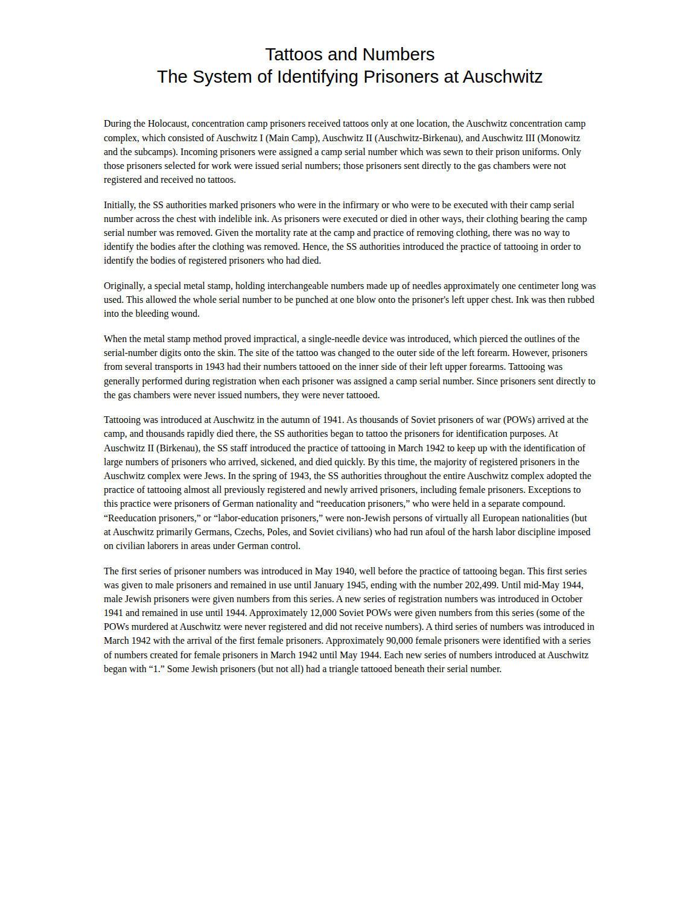Tattoos and Numbers
The System of Identifying Prisoners at Auschwitz
During the Holocaust, concentration camp prisoners received tattoos only at one location, the Auschwitz concentration camp complex, which consisted of Auschwitz I (Main Camp), Auschwitz II (Auschwitz-Birkenau), and Auschwitz III (Monowitz and the subcamps). Incoming prisoners were assigned a camp serial number which was sewn to their prison uniforms. Only those prisoners selected for work were issued serial numbers; those prisoners sent directly to the gas chambers were not registered and received no tattoos.
Initially, the SS authorities marked prisoners who were in the infirmary or who were to be executed with their camp serial number across the chest with indelible ink. As prisoners were executed or died in other ways, their clothing bearing the camp serial number was removed. Given the mortality rate at the camp and practice of removing clothing, there was no way to identify the bodies after the clothing was removed. Hence, the SS authorities introduced the practice of tattooing in order to identify the bodies of registered prisoners who had died.
Originally, a special metal stamp, holding interchangeable numbers made up of needles approximately one centimeter long was used. This allowed the whole serial number to be punched at one blow onto the prisoner's left upper chest. Ink was then rubbed into the bleeding wound.
When the metal stamp method proved impractical, a single-needle device was introduced, which pierced the outlines of the serial-number digits onto the skin. The site of the tattoo was changed to the outer side of the left forearm. However, prisoners from several transports in 1943 had their numbers tattooed on the inner side of their left upper forearms. Tattooing was generally performed during registration when each prisoner was assigned a camp serial number. Since prisoners sent directly to the gas chambers were never issued numbers, they were never tattooed.
Tattooing was introduced at Auschwitz in the autumn of 1941. As thousands of Soviet prisoners of war (POWs) arrived at the camp, and thousands rapidly died there, the SS authorities began to tattoo the prisoners for identification purposes. At Auschwitz II (Birkenau), the SS staff introduced the practice of tattooing in March 1942 to keep up with the identification of large numbers of prisoners who arrived, sickened, and died quickly. By this time, the majority of registered prisoners in the Auschwitz complex were Jews. In the spring of 1943, the SS authorities throughout the entire Auschwitz complex adopted the practice of tattooing almost all previously registered and newly arrived prisoners, including female prisoners. Exceptions to this practice were prisoners of German nationality and “reeducation prisoners,” who were held in a separate compound. “Reeducation prisoners,” or “labor-education prisoners,” were non-Jewish persons of virtually all European nationalities (but at Auschwitz primarily Germans, Czechs, Poles, and Soviet civilians) who had run afoul of the harsh labor discipline imposed on civilian laborers in areas under German control.
The first series of prisoner numbers was introduced in May 1940, well before the practice of tattooing began. This first series was given to male prisoners and remained in use until January 1945, ending with the number 202,499. Until mid-May 1944, male Jewish prisoners were given numbers from this series. A new series of registration numbers was introduced in October 1941 and remained in use until 1944. Approximately 12,000 Soviet POWs were given numbers from this series (some of the POWs murdered at Auschwitz were never registered and did not receive numbers). A third series of numbers was introduced in March 1942 with the arrival of the first female prisoners. Approximately 90,000 female prisoners were identified with a series of numbers created for female prisoners in March 1942 until May 1944. Each new series of numbers introduced at Auschwitz began with “1.” Some Jewish prisoners (but not all) had a triangle tattooed beneath their serial number.